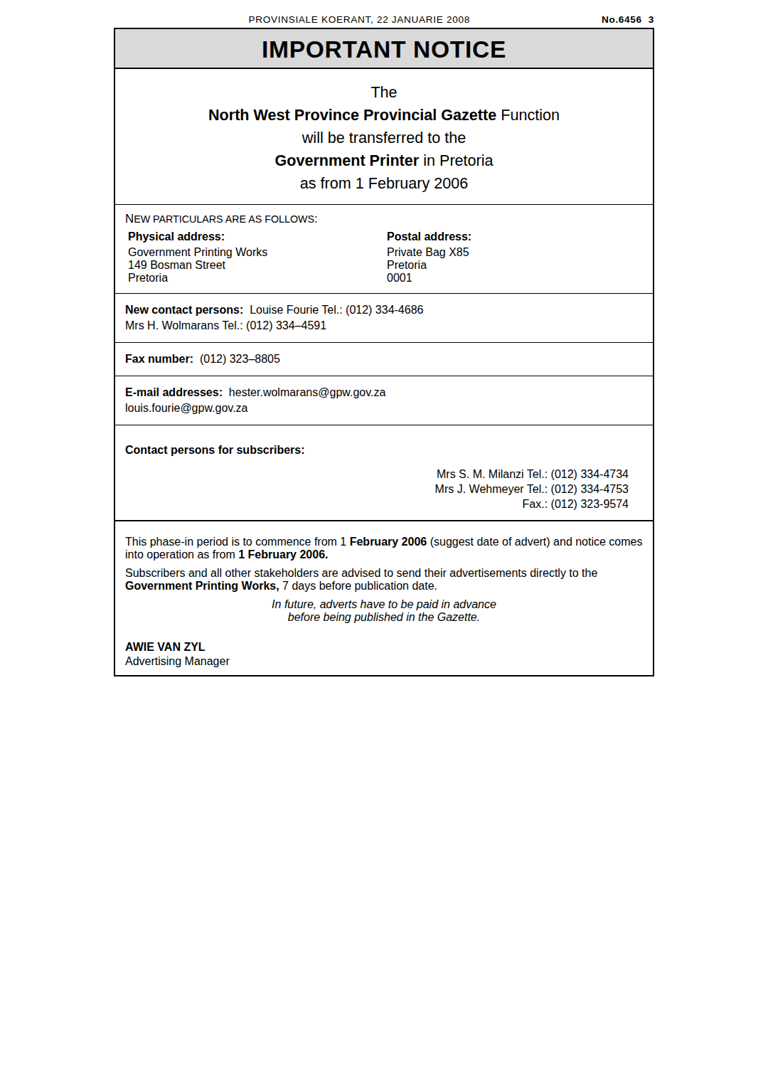PROVINSIALE KOERANT, 22 JANUARIE 2008 No.6456 3
IMPORTANT NOTICE
The
North West Province Provincial Gazette Function
will be transferred to the
Government Printer in Pretoria
as from 1 February 2006
NEW PARTICULARS ARE AS FOLLOWS:
| Physical address: | Postal address: |
| Government Printing Works 149 Bosman Street Pretoria | Private Bag X85 Pretoria 0001 |
New contact persons: Louise Fourie Tel.: (012) 334-4686
Mrs H. Wolmarans Tel.: (012) 334–4591
Fax number: (012) 323–8805
E-mail addresses: hester.wolmarans@gpw.gov.za
louis.fourie@gpw.gov.za
Contact persons for subscribers:
Mrs S. M. Milanzi Tel.: (012) 334-4734
Mrs J. Wehmeyer Tel.: (012) 334-4753
Fax.: (012) 323-9574
This phase-in period is to commence from 1 February 2006 (suggest date of advert) and notice comes into operation as from 1 February 2006.
Subscribers and all other stakeholders are advised to send their advertisements directly to the Government Printing Works, 7 days before publication date.
In future, adverts have to be paid in advance
before being published in the Gazette.
AWIE VAN ZYL
Advertising Manager